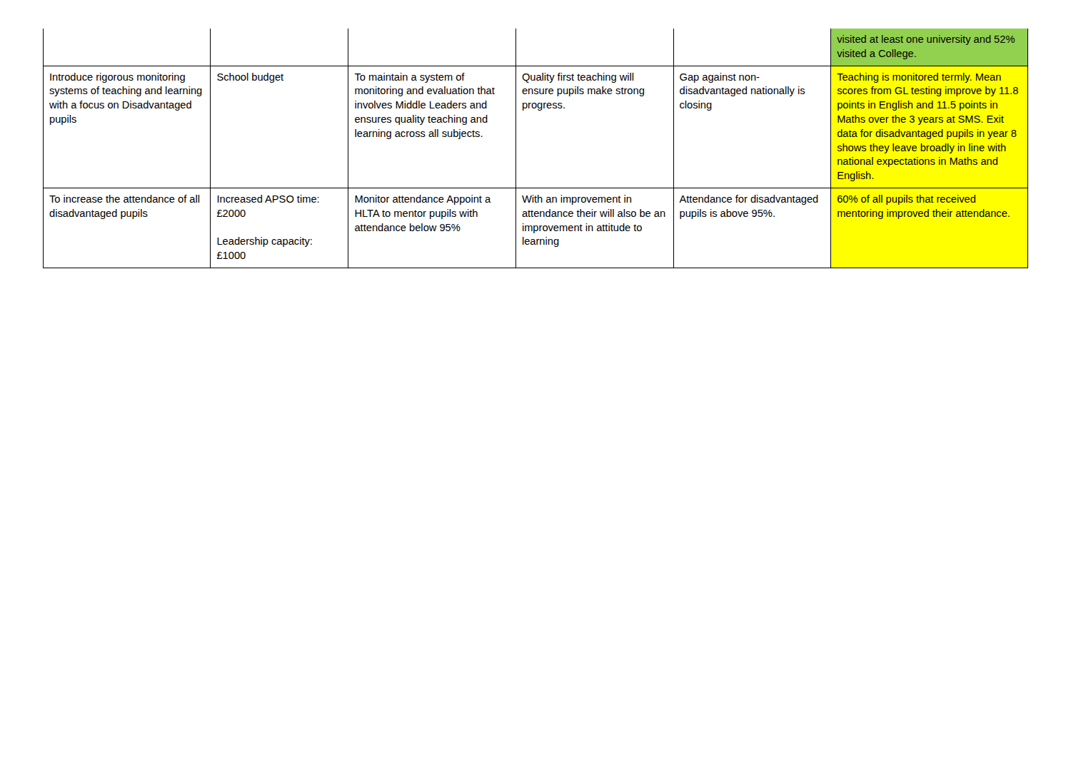| | | | | | visited at least one university and 52% visited a College. |
| Introduce rigorous monitoring systems of teaching and learning with a focus on Disadvantaged pupils | School budget | To maintain a system of monitoring and evaluation that involves Middle Leaders and ensures quality teaching and learning across all subjects. | Quality first teaching will ensure pupils make strong progress. | Gap against non-disadvantaged nationally is closing | Teaching is monitored termly. Mean scores from GL testing improve by 11.8 points in English and 11.5 points in Maths over the 3 years at SMS. Exit data for disadvantaged pupils in year 8 shows they leave broadly in line with national expectations in Maths and English. |
| To increase the attendance of all disadvantaged pupils | Increased APSO time: £2000 Leadership capacity: £1000 | Monitor attendance Appoint a HLTA to mentor pupils with attendance below 95% | With an improvement in attendance their will also be an improvement in attitude to learning | Attendance for disadvantaged pupils is above 95%. | 60% of all pupils that received mentoring improved their attendance. |